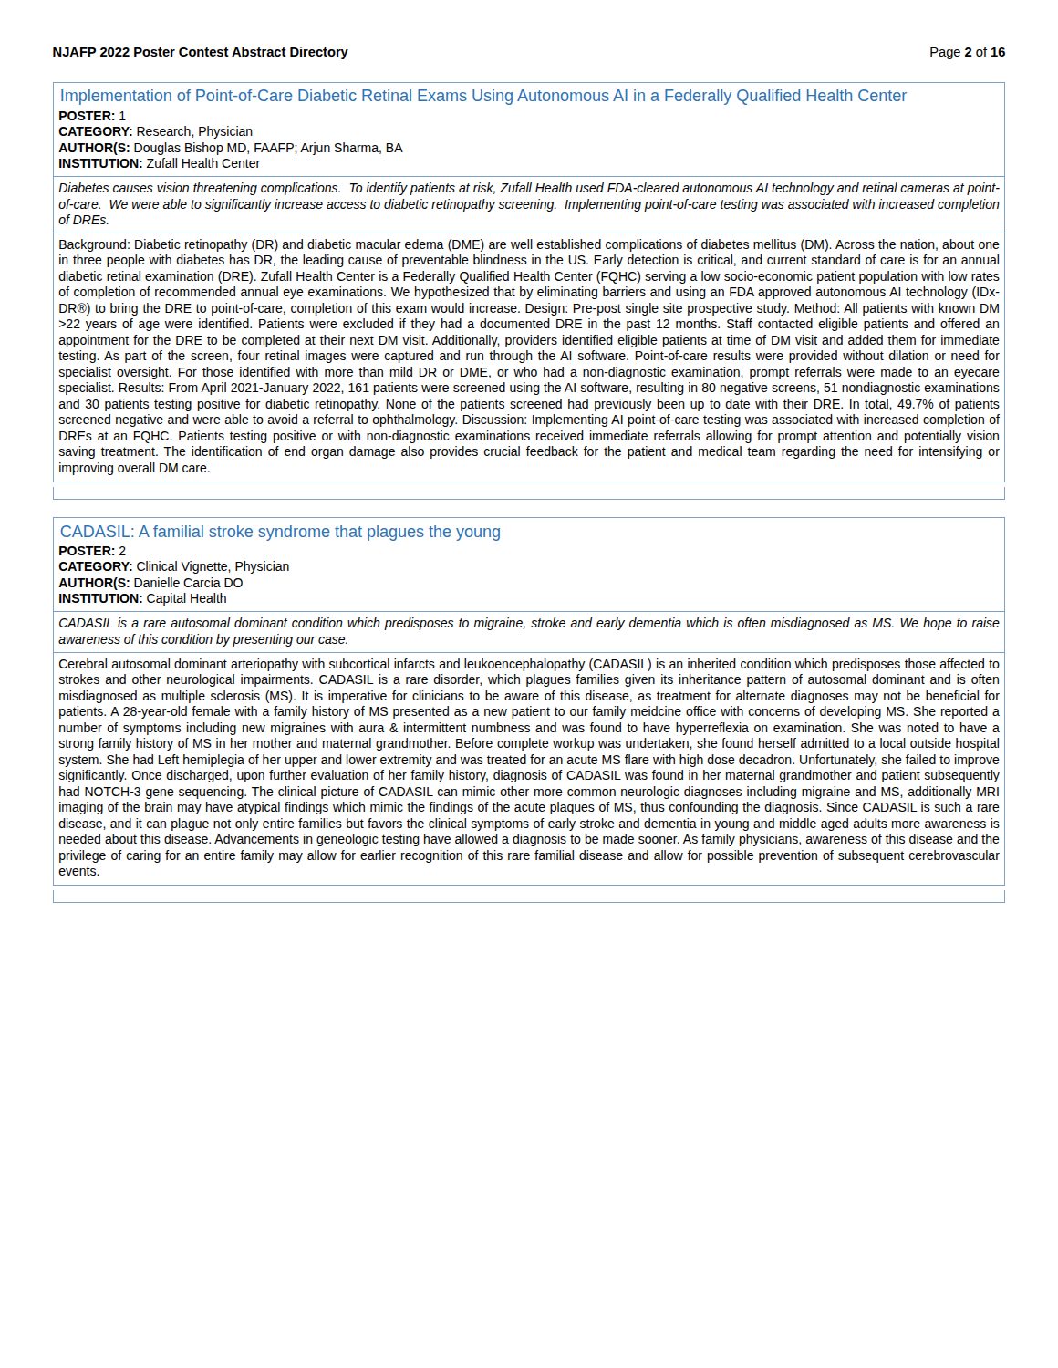NJAFP 2022 Poster Contest Abstract Directory
Page 2 of 16
Implementation of Point-of-Care Diabetic Retinal Exams Using Autonomous AI in a Federally Qualified Health Center
POSTER: 1
CATEGORY: Research, Physician
AUTHOR(S: Douglas Bishop MD, FAAFP; Arjun Sharma, BA
INSTITUTION: Zufall Health Center
Diabetes causes vision threatening complications. To identify patients at risk, Zufall Health used FDA-cleared autonomous AI technology and retinal cameras at point-of-care. We were able to significantly increase access to diabetic retinopathy screening. Implementing point-of-care testing was associated with increased completion of DREs.
Background: Diabetic retinopathy (DR) and diabetic macular edema (DME) are well established complications of diabetes mellitus (DM). Across the nation, about one in three people with diabetes has DR, the leading cause of preventable blindness in the US. Early detection is critical, and current standard of care is for an annual diabetic retinal examination (DRE). Zufall Health Center is a Federally Qualified Health Center (FQHC) serving a low socio-economic patient population with low rates of completion of recommended annual eye examinations. We hypothesized that by eliminating barriers and using an FDA approved autonomous AI technology (IDx-DR®) to bring the DRE to point-of-care, completion of this exam would increase. Design: Pre-post single site prospective study. Method: All patients with known DM >22 years of age were identified. Patients were excluded if they had a documented DRE in the past 12 months. Staff contacted eligible patients and offered an appointment for the DRE to be completed at their next DM visit. Additionally, providers identified eligible patients at time of DM visit and added them for immediate testing. As part of the screen, four retinal images were captured and run through the AI software. Point-of-care results were provided without dilation or need for specialist oversight. For those identified with more than mild DR or DME, or who had a non-diagnostic examination, prompt referrals were made to an eyecare specialist. Results: From April 2021-January 2022, 161 patients were screened using the AI software, resulting in 80 negative screens, 51 nondiagnostic examinations and 30 patients testing positive for diabetic retinopathy. None of the patients screened had previously been up to date with their DRE. In total, 49.7% of patients screened negative and were able to avoid a referral to ophthalmology. Discussion: Implementing AI point-of-care testing was associated with increased completion of DREs at an FQHC. Patients testing positive or with non-diagnostic examinations received immediate referrals allowing for prompt attention and potentially vision saving treatment. The identification of end organ damage also provides crucial feedback for the patient and medical team regarding the need for intensifying or improving overall DM care.
CADASIL: A familial stroke syndrome that plagues the young
POSTER: 2
CATEGORY: Clinical Vignette, Physician
AUTHOR(S: Danielle Carcia DO
INSTITUTION: Capital Health
CADASIL is a rare autosomal dominant condition which predisposes to migraine, stroke and early dementia which is often misdiagnosed as MS. We hope to raise awareness of this condition by presenting our case.
Cerebral autosomal dominant arteriopathy with subcortical infarcts and leukoencephalopathy (CADASIL) is an inherited condition which predisposes those affected to strokes and other neurological impairments. CADASIL is a rare disorder, which plagues families given its inheritance pattern of autosomal dominant and is often misdiagnosed as multiple sclerosis (MS). It is imperative for clinicians to be aware of this disease, as treatment for alternate diagnoses may not be beneficial for patients. A 28-year-old female with a family history of MS presented as a new patient to our family meidcine office with concerns of developing MS. She reported a number of symptoms including new migraines with aura & intermittent numbness and was found to have hyperreflexia on examination. She was noted to have a strong family history of MS in her mother and maternal grandmother. Before complete workup was undertaken, she found herself admitted to a local outside hospital system. She had Left hemiplegia of her upper and lower extremity and was treated for an acute MS flare with high dose decadron. Unfortunately, she failed to improve significantly. Once discharged, upon further evaluation of her family history, diagnosis of CADASIL was found in her maternal grandmother and patient subsequently had NOTCH-3 gene sequencing. The clinical picture of CADASIL can mimic other more common neurologic diagnoses including migraine and MS, additionally MRI imaging of the brain may have atypical findings which mimic the findings of the acute plaques of MS, thus confounding the diagnosis. Since CADASIL is such a rare disease, and it can plague not only entire families but favors the clinical symptoms of early stroke and dementia in young and middle aged adults more awareness is needed about this disease. Advancements in geneologic testing have allowed a diagnosis to be made sooner. As family physicians, awareness of this disease and the privilege of caring for an entire family may allow for earlier recognition of this rare familial disease and allow for possible prevention of subsequent cerebrovascular events.